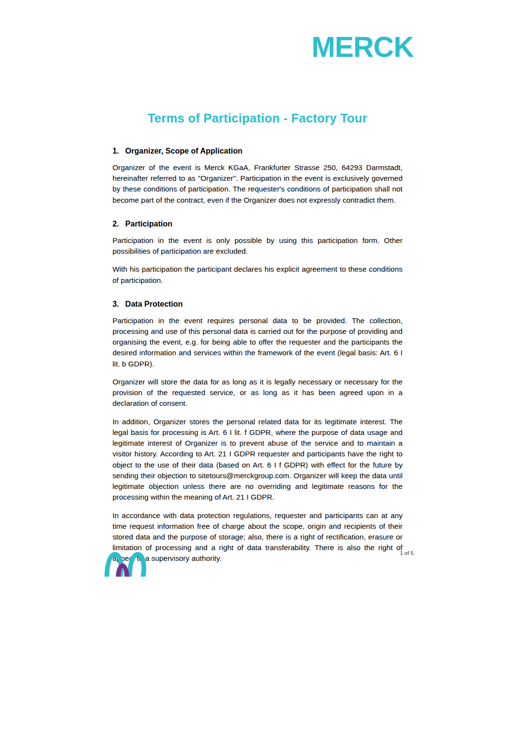MERCK
Terms of Participation - Factory Tour
1. Organizer, Scope of Application
Organizer of the event is Merck KGaA, Frankfurter Strasse 250, 64293 Darmstadt, hereinafter referred to as "Organizer". Participation in the event is exclusively governed by these conditions of participation. The requester's conditions of participation shall not become part of the contract, even if the Organizer does not expressly contradict them.
2. Participation
Participation in the event is only possible by using this participation form. Other possibilities of participation are excluded.
With his participation the participant declares his explicit agreement to these conditions of participation.
3. Data Protection
Participation in the event requires personal data to be provided. The collection, processing and use of this personal data is carried out for the purpose of providing and organising the event, e.g. for being able to offer the requester and the participants the desired information and services within the framework of the event (legal basis: Art. 6 I lit. b GDPR).
Organizer will store the data for as long as it is legally necessary or necessary for the provision of the requested service, or as long as it has been agreed upon in a declaration of consent.
In addition, Organizer stores the personal related data for its legitimate interest. The legal basis for processing is Art. 6 I lit. f GDPR, where the purpose of data usage and legitimate interest of Organizer is to prevent abuse of the service and to maintain a visitor history. According to Art. 21 I GDPR requester and participants have the right to object to the use of their data (based on Art. 6 I f GDPR) with effect for the future by sending their objection to sitetours@merckgroup.com. Organizer will keep the data until legitimate objection unless there are no overriding and legitimate reasons for the processing within the meaning of Art. 21 I GDPR.
In accordance with data protection regulations, requester and participants can at any time request information free of charge about the scope, origin and recipients of their stored data and the purpose of storage; also, there is a right of rectification, erasure or limitation of processing and a right of data transferability. There is also the right of appeal to a supervisory authority.
1 of 5